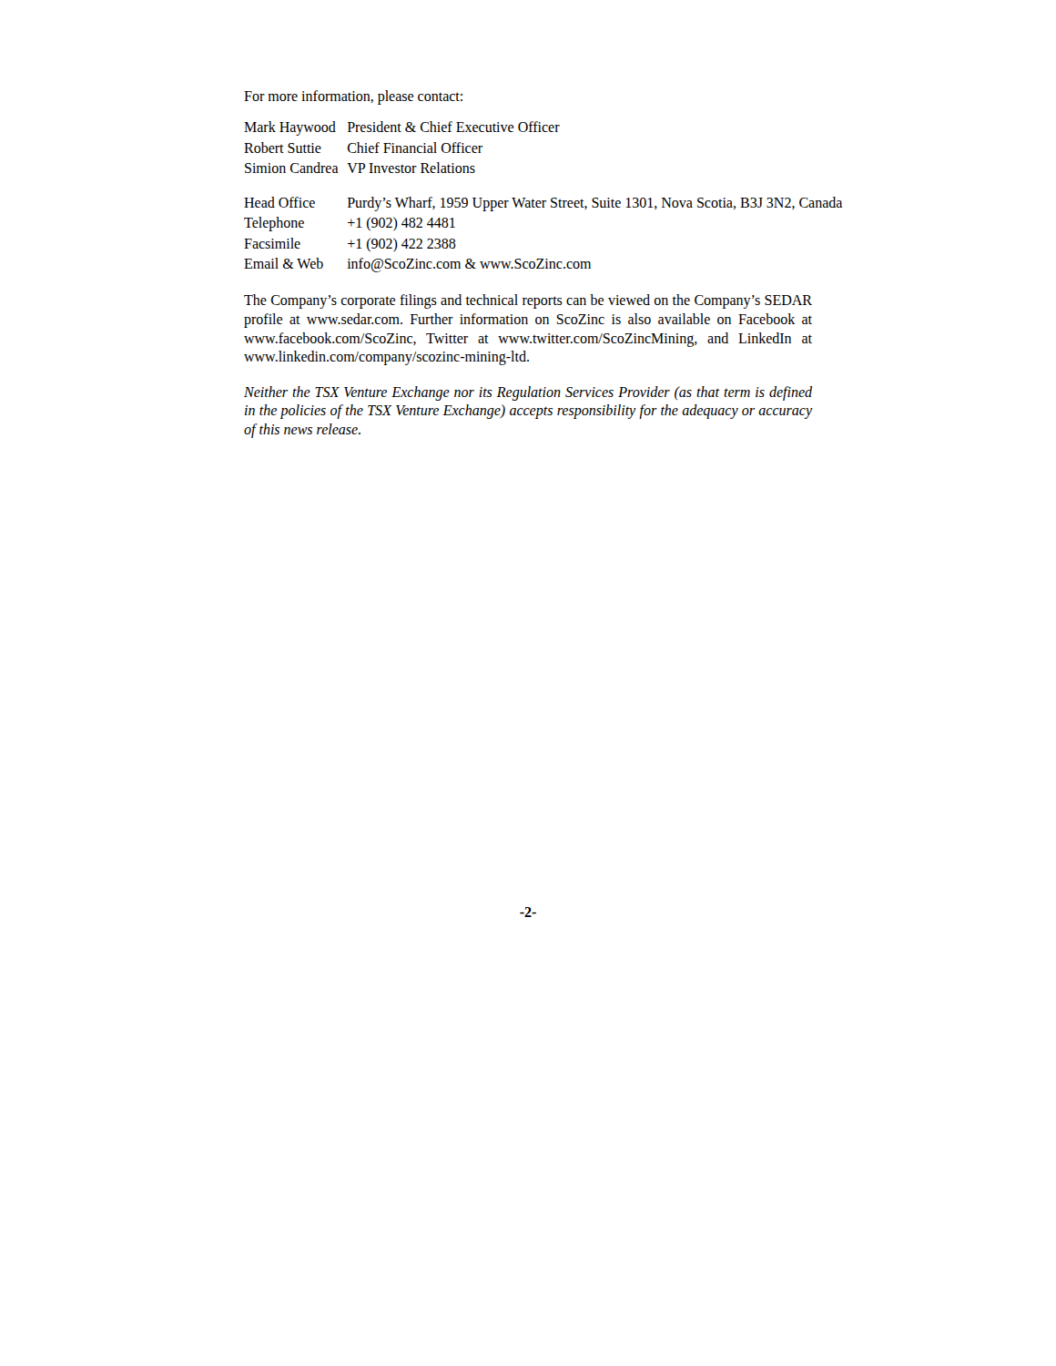For more information, please contact:
| Mark Haywood | President & Chief Executive Officer |
| Robert Suttie | Chief Financial Officer |
| Simion Candrea | VP Investor Relations |
| Head Office | Purdy’s Wharf, 1959 Upper Water Street, Suite 1301, Nova Scotia, B3J 3N2, Canada |
| Telephone | +1 (902) 482 4481 |
| Facsimile | +1 (902) 422 2388 |
| Email & Web | info@ScoZinc.com & www.ScoZinc.com |
The Company’s corporate filings and technical reports can be viewed on the Company’s SEDAR profile at www.sedar.com. Further information on ScoZinc is also available on Facebook at www.facebook.com/ScoZinc, Twitter at www.twitter.com/ScoZincMining, and LinkedIn at www.linkedin.com/company/scozinc-mining-ltd.
Neither the TSX Venture Exchange nor its Regulation Services Provider (as that term is defined in the policies of the TSX Venture Exchange) accepts responsibility for the adequacy or accuracy of this news release.
-2-